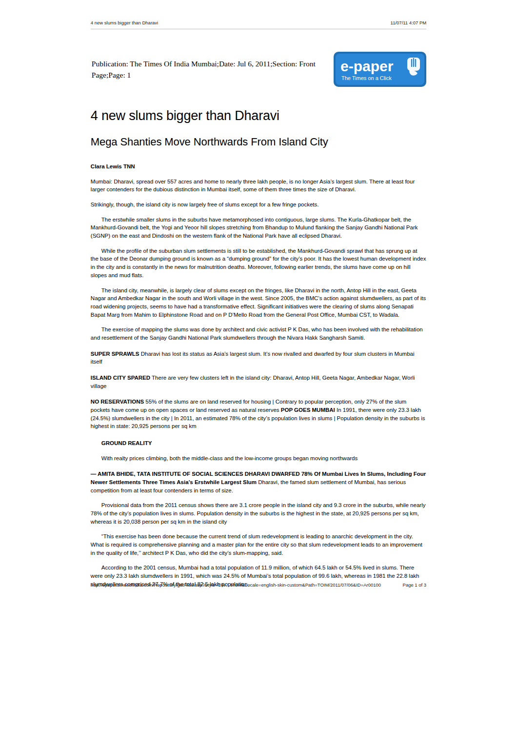4 new slums bigger than Dharavi 11/07/11 4:07 PM
Publication: The Times Of India Mumbai;Date: Jul 6, 2011;Section: Front Page;Page: 1
e-paper The Times on a Click
4 new slums bigger than Dharavi
Mega Shanties Move Northwards From Island City
Clara Lewis TNN
Mumbai: Dharavi, spread over 557 acres and home to nearly three lakh people, is no longer Asia’s largest slum. There at least four larger contenders for the dubious distinction in Mumbai itself, some of them three times the size of Dharavi.
Strikingly, though, the island city is now largely free of slums except for a few fringe pockets.
The erstwhile smaller slums in the suburbs have metamorphosed into contiguous, large slums. The Kurla-Ghatkopar belt, the Mankhurd-Govandi belt, the Yogi and Yeoor hill slopes stretching from Bhandup to Mulund flanking the Sanjay Gandhi National Park (SGNP) on the east and Dindoshi on the western flank of the National Park have all eclipsed Dharavi.
While the profile of the suburban slum settlements is still to be established, the Mankhurd-Govandi sprawl that has sprung up at the base of the Deonar dumping ground is known as a “dumping ground” for the city’s poor. It has the lowest human development index in the city and is constantly in the news for malnutrition deaths. Moreover, following earlier trends, the slums have come up on hill slopes and mud flats.
The island city, meanwhile, is largely clear of slums except on the fringes, like Dharavi in the north, Antop Hill in the east, Geeta Nagar and Ambedkar Nagar in the south and Worli village in the west. Since 2005, the BMC’s action against slumdwellers, as part of its road widening projects, seems to have had a transformative effect. Significant initiatives were the clearing of slums along Senapati Bapat Marg from Mahim to Elphinstone Road and on P D’Mello Road from the General Post Office, Mumbai CST, to Wadala.
The exercise of mapping the slums was done by architect and civic activist P K Das, who has been involved with the rehabilitation and resettlement of the Sanjay Gandhi National Park slumdwellers through the Nivara Hakk Sangharsh Samiti.
SUPER SPRAWLS Dharavi has lost its status as Asia’s largest slum. It’s now rivalled and dwarfed by four slum clusters in Mumbai itself
ISLAND CITY SPARED There are very few clusters left in the island city: Dharavi, Antop Hill, Geeta Nagar, Ambedkar Nagar, Worli village
NO RESERVATIONS 55% of the slums are on land reserved for housing | Contrary to popular perception, only 27% of the slum pockets have come up on open spaces or land reserved as natural reserves POP GOES MUMBAI In 1991, there were only 23.3 lakh (24.5%) slumdwellers in the city | In 2011, an estimated 78% of the city’s population lives in slums | Population density in the suburbs is highest in state: 20,925 persons per sq km
GROUND REALITY
With realty prices climbing, both the middle-class and the low-income groups began moving northwards
— AMITA BHIDE, TATA INSTITUTE OF SOCIAL SCIENCES DHARAVI DWARFED 78% Of Mumbai Lives In Slums, Including Four Newer Settlements Three Times Asia’s Erstwhile Largest Slum Dharavi, the famed slum settlement of Mumbai, has serious competition from at least four contenders in terms of size.
Provisional data from the 2011 census shows there are 3.1 crore people in the island city and 9.3 crore in the suburbs, while nearly 78% of the city’s population lives in slums. Population density in the suburbs is the highest in the state, at 20,925 persons per sq km, whereas it is 20,038 person per sq km in the island city
“This exercise has been done because the current trend of slum redevelopment is leading to anarchic development in the city. What is required is comprehensive planning and a master plan for the entire city so that slum redevelopment leads to an improvement in the quality of life,’’ architect P K Das, who did the city’s slum-mapping, said.
According to the 2001 census, Mumbai had a total population of 11.9 million, of which 64.5 lakh or 54.5% lived in slums. There were only 23.3 lakh slumdwellers in 1991, which was 24.5% of Mumbai’s total population of 99.6 lakh, whereas in 1981 the 22.8 lakh slumdwellers comprised 27.7% of the total 82.5 lakh population.
http://epaper.timesofindia.com/Repository/getFiles.asp?Style=Oliv…t/html&Locale=english-skin-custom&Path=TOIM/2011/07/06&ID=Ar00100 Page 1 of 3